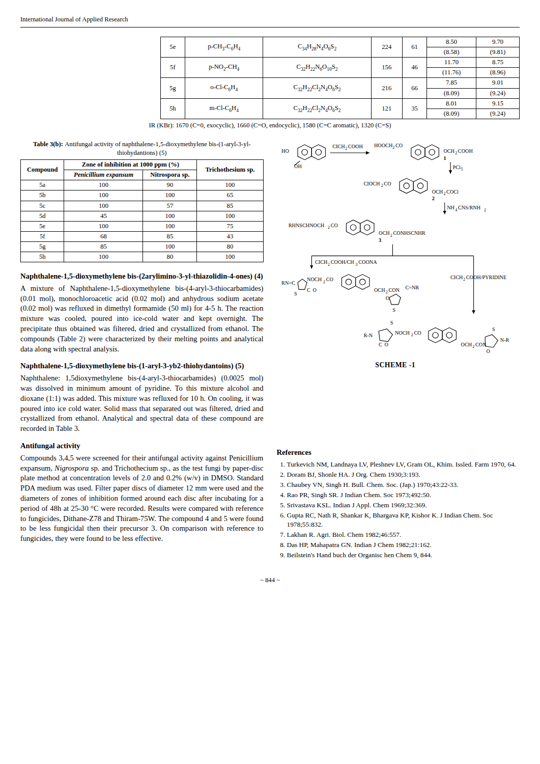International Journal of Applied Research
| 5e | p-CH 3 -C 6 H 4 | C 34 H 28 N 4 O 6 S 2 | 224 | 61 | 8.50 | 9.70 |
| (8.58) | (9.81) |
| 5f | p-NO 2 -CH 4 | C 32 H 22 N 6 O 10 S 2 | 156 | 46 | 11.70 | 8.75 |
| (11.76) | (8.96) |
| 5g | o-Cl-C 6 H 4 | C 32 H 22 Cl 2 N 4 O 6 S 2 | 216 | 66 | 7.85 | 9.01 |
| (8.09) | (9.24) |
| 5h | m-Cl-C 6 H 4 | C 32 H 22 Cl 2 N 4 O 6 S 2 | 121 | 35 | 8.01 | 9.15 |
| (8.09) | (9.24) |
IR (KBr): 1670 (C=0, exocyclic), 1660 (C=O, endocyclic), 1580 (C=C aromatic), 1320 (C=S)
Table 3(b): Antifungal activity of naphthalene-1,5-dioxymethylene bis-(1-aryl-3-yl-thiohydantions) (5)
| Compound | Zone of inhibition at 1000 ppm (%) | Trichothesium sp. |
| --- | --- | --- |
| Penicillium expansum | Nitrospora sp. |
| 5a | 100 | 90 | 100 |
| 5b | 100 | 100 | 65 |
| 5c | 100 | 57 | 85 |
| 5d | 45 | 100 | 100 |
| 5e | 100 | 100 | 75 |
| 5f | 68 | 85 | 43 |
| 5g | 85 | 100 | 80 |
| 5h | 100 | 80 | 100 |
Naphthalene-1,5-dioxymethylene bis-(2arylimino-3-yl-thiazolidin-4-ones) (4)
A mixture of Naphthalene-1,5-dioxymethylene bis-(4-aryl-3-thiocarbamides) (0.01 mol), monochloroacetic acid (0.02 mol) and anhydrous sodium acetate (0.02 mol) was refluxed in dimethyl formamide (50 ml) for 4-5 h. The reaction mixture was cooled, poured into ice-cold water and kept overnight. The precipitate thus obtained was filtered, dried and crystallized from ethanol. The compounds (Table 2) were characterized by their melting points and analytical data along with spectral analysis.
Naphthalene-1,5-dioxymethylene bis-(1-aryl-3-yb2-thiohydantoins) (5)
Naphthalene: 1,5dioxymethylene bis-(4-aryl-3-thiocarbamides) (0.0025 mol) was dissolved in minimum amount of pyridine. To this mixture alcohol and dioxane (1:1) was added. This mixture was refluxed for 10 h. On cooling, it was poured into ice cold water. Solid mass that separated out was filtered, dried and crystallized from ethanol. Analytical and spectral data of these compound are recorded in Table 3.
Antifungal activity
Compounds 3,4,5 were screened for their antifungal activity against Penicillium expansum, Nigrospora sp. and Trichothecium sp., as the test fungi by paper-disc plate method at concentration levels of 2.0 and 0.2% (w/v) in DMSO. Standard PDA medium was used. Filter paper discs of diameter 12 mm were used and the diameters of zones of inhibition formed around each disc after incubating for a period of 48h at 25-30 °C were recorded. Results were compared with reference to fungicides, Dithane-Z78 and Thiram-75W. The compound 4 and 5 were found to be less fungicidal then their precursor 3. On comparison with reference to fungicides, they were found to be less effective.
HO OH CICH2COOH HOOCH2CO OCH2COOH 1 PCl5 CIOCH2CO OCH2COCl 2 NH4CNS/RNH2 RHNSCHNOCH2CO OCH2CONHSCNHR 3 CICH2COOH/CH3COONA RN=C S NOCH2CO C O OCH2CON C=NR S O CICH2COOH/PYRIDINE S R-N NOCH2CO C O OCH2CON S N-R O SCHEME -1
References
Turkevich NM, Landnaya LV, Pleshnev LV, Gram OL, Khim. Issled. Farm 1970, 64.
Doram BJ, Shonle HA. J Org. Chem 1930;3:193.
Chaubey VN, Singh H. Bull. Chem. Soc. (Jap.) 1970;43:22-33.
Rao PR, Singh SR. J Indian Chem. Soc 1973;492:50.
Srivastava KSL. Indian J Appl. Chem 1969;32:369.
Gupta RC, Nath R, Shankar K, Bhargava KP, Kishor K. J Indian Chem. Soc 1978;55:832.
Lakhan R. Agri. Biol. Chem 1982;46:557.
Das HP, Mahapatra GN. Indian J Chem 1982;21:162.
Beilstein's Hand buch der Organisc hen Chem 9, 844.
~ 844 ~